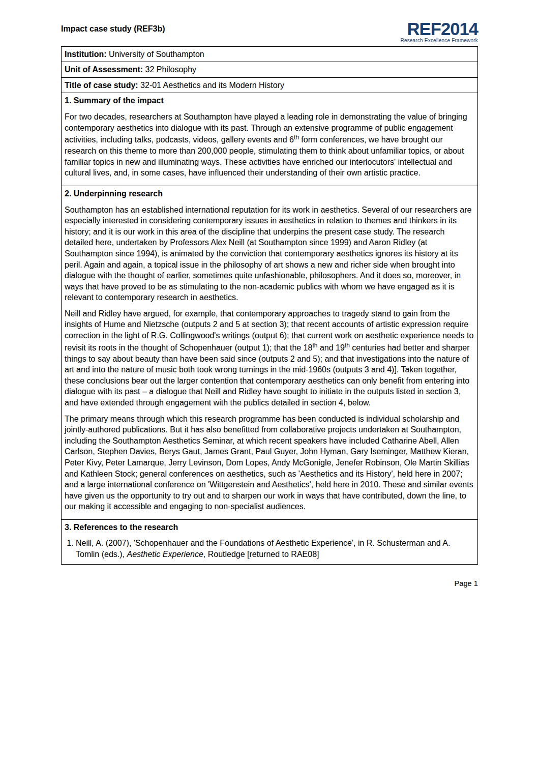Impact case study (REF3b)
REF2014
Research Excellence Framework
| Institution: University of Southampton |
| Unit of Assessment: 32 Philosophy |
| Title of case study: 32-01 Aesthetics and its Modern History |
| 1. Summary of the impact For two decades, researchers at Southampton have played a leading role in demonstrating the value of bringing contemporary aesthetics into dialogue with its past. Through an extensive programme of public engagement activities, including talks, podcasts, videos, gallery events and 6 th form conferences, we have brought our research on this theme to more than 200,000 people, stimulating them to think about unfamiliar topics, or about familiar topics in new and illuminating ways. These activities have enriched our interlocutors' intellectual and cultural lives, and, in some cases, have influenced their understanding of their own artistic practice. |
| 2. Underpinning research Southampton has an established international reputation for its work in aesthetics. Several of our researchers are especially interested in considering contemporary issues in aesthetics in relation to themes and thinkers in its history; and it is our work in this area of the discipline that underpins the present case study. The research detailed here, undertaken by Professors Alex Neill (at Southampton since 1999) and Aaron Ridley (at Southampton since 1994), is animated by the conviction that contemporary aesthetics ignores its history at its peril. Again and again, a topical issue in the philosophy of art shows a new and richer side when brought into dialogue with the thought of earlier, sometimes quite unfashionable, philosophers. And it does so, moreover, in ways that have proved to be as stimulating to the non-academic publics with whom we have engaged as it is relevant to contemporary research in aesthetics. Neill and Ridley have argued, for example, that contemporary approaches to tragedy stand to gain from the insights of Hume and Nietzsche (outputs 2 and 5 at section 3); that recent accounts of artistic expression require correction in the light of R.G. Collingwood's writings (output 6); that current work on aesthetic experience needs to revisit its roots in the thought of Schopenhauer (output 1); that the 18 th and 19 th centuries had better and sharper things to say about beauty than have been said since (outputs 2 and 5); and that investigations into the nature of art and into the nature of music both took wrong turnings in the mid-1960s (outputs 3 and 4)]. Taken together, these conclusions bear out the larger contention that contemporary aesthetics can only benefit from entering into dialogue with its past – a dialogue that Neill and Ridley have sought to initiate in the outputs listed in section 3, and have extended through engagement with the publics detailed in section 4, below. The primary means through which this research programme has been conducted is individual scholarship and jointly-authored publications. But it has also benefitted from collaborative projects undertaken at Southampton, including the Southampton Aesthetics Seminar, at which recent speakers have included Catharine Abell, Allen Carlson, Stephen Davies, Berys Gaut, James Grant, Paul Guyer, John Hyman, Gary Iseminger, Matthew Kieran, Peter Kivy, Peter Lamarque, Jerry Levinson, Dom Lopes, Andy McGonigle, Jenefer Robinson, Ole Martin Skillias and Kathleen Stock; general conferences on aesthetics, such as 'Aesthetics and its History', held here in 2007; and a large international conference on 'Wittgenstein and Aesthetics', held here in 2010. These and similar events have given us the opportunity to try out and to sharpen our work in ways that have contributed, down the line, to our making it accessible and engaging to non-specialist audiences. |
| 3. References to the research Neill, A. (2007), 'Schopenhauer and the Foundations of Aesthetic Experience', in R. Schusterman and A. Tomlin (eds.), Aesthetic Experience , Routledge [returned to RAE08] |
Page 1